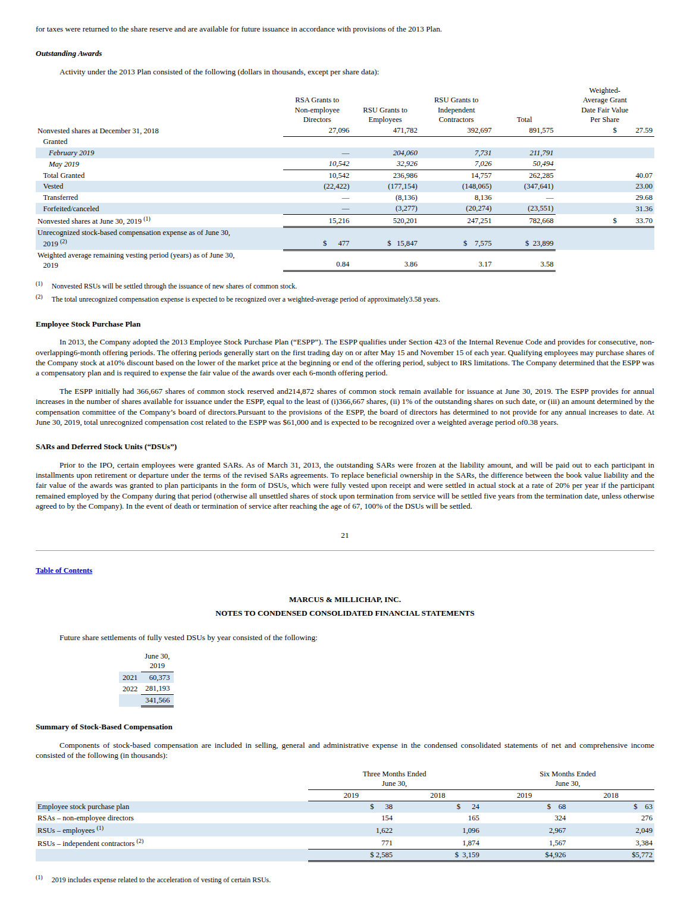for taxes were returned to the share reserve and are available for future issuance in accordance with provisions of the 2013 Plan.
Outstanding Awards
Activity under the 2013 Plan consisted of the following (dollars in thousands, except per share data):
| | RSA Grants to Non-employee Directors | RSU Grants to Employees | RSU Grants to Independent Contractors | Total | Weighted- Average Grant Date Fair Value Per Share |
| Nonvested shares at December 31, 2018 | 27,096 | 471,782 | 392,697 | 891,575 | $ 27.59 |
| Granted | | | | | |
| February 2019 | — | 204,060 | 7,731 | 211,791 | |
| May 2019 | 10,542 | 32,926 | 7,026 | 50,494 | |
| Total Granted | 10,542 | 236,986 | 14,757 | 262,285 | 40.07 |
| Vested | (22,422) | (177,154) | (148,065) | (347,641) | 23.00 |
| Transferred | — | (8,136) | 8,136 | — | 29.68 |
| Forfeited/canceled | — | (3,277) | (20,274) | (23,551) | 31.36 |
| Nonvested shares at June 30, 2019 (1) | 15,216 | 520,201 | 247,251 | 782,668 | $ 33.70 |
| Unrecognized stock-based compensation expense as of June 30, 2019 (2) | $ 477 | $ 15,847 | $ 7,575 | $ 23,899 | |
| Weighted average remaining vesting period (years) as of June 30, 2019 | 0.84 | 3.86 | 3.17 | 3.58 | |
(1) Nonvested RSUs will be settled through the issuance of new shares of common stock.
(2) The total unrecognized compensation expense is expected to be recognized over a weighted-average period of approximately3.58 years.
Employee Stock Purchase Plan
In 2013, the Company adopted the 2013 Employee Stock Purchase Plan (“ESPP”). The ESPP qualifies under Section 423 of the Internal Revenue Code and provides for consecutive, non-overlapping6-month offering periods. The offering periods generally start on the first trading day on or after May 15 and November 15 of each year. Qualifying employees may purchase shares of the Company stock at a10% discount based on the lower of the market price at the beginning or end of the offering period, subject to IRS limitations. The Company determined that the ESPP was a compensatory plan and is required to expense the fair value of the awards over each 6-month offering period.
The ESPP initially had 366,667 shares of common stock reserved and214,872 shares of common stock remain available for issuance at June 30, 2019. The ESPP provides for annual increases in the number of shares available for issuance under the ESPP, equal to the least of (i)366,667 shares, (ii) 1% of the outstanding shares on such date, or (iii) an amount determined by the compensation committee of the Company’s board of directors.Pursuant to the provisions of the ESPP, the board of directors has determined to not provide for any annual increases to date. At June 30, 2019, total unrecognized compensation cost related to the ESPP was $61,000 and is expected to be recognized over a weighted average period of0.38 years.
SARs and Deferred Stock Units (“DSUs”)
Prior to the IPO, certain employees were granted SARs. As of March 31, 2013, the outstanding SARs were frozen at the liability amount, and will be paid out to each participant in installments upon retirement or departure under the terms of the revised SARs agreements. To replace beneficial ownership in the SARs, the difference between the book value liability and the fair value of the awards was granted to plan participants in the form of DSUs, which were fully vested upon receipt and were settled in actual stock at a rate of 20% per year if the participant remained employed by the Company during that period (otherwise all unsettled shares of stock upon termination from service will be settled five years from the termination date, unless otherwise agreed to by the Company). In the event of death or termination of service after reaching the age of 67, 100% of the DSUs will be settled.
21
Table of Contents
MARCUS & MILLICHAP, INC.
NOTES TO CONDENSED CONSOLIDATED FINANCIAL STATEMENTS
Future share settlements of fully vested DSUs by year consisted of the following:
| | June 30, 2019 |
| 2021 | 60,373 |
| 2022 | 281,193 |
| | 341,566 |
Summary of Stock-Based Compensation
Components of stock-based compensation are included in selling, general and administrative expense in the condensed consolidated statements of net and comprehensive income consisted of the following (in thousands):
| | Three Months Ended June 30, | Six Months Ended June 30, |
| | 2019 | 2018 | 2019 | 2018 |
| Employee stock purchase plan | $ 38 | $ 24 | $ 68 | $ 63 |
| RSAs – non-employee directors | 154 | 165 | 324 | 276 |
| RSUs – employees (1) | 1,622 | 1,096 | 2,967 | 2,049 |
| RSUs – independent contractors (2) | 771 | 1,874 | 1,567 | 3,384 |
| | $ 2,585 | $ 3,159 | $4,926 | $5,772 |
(1) 2019 includes expense related to the acceleration of vesting of certain RSUs.